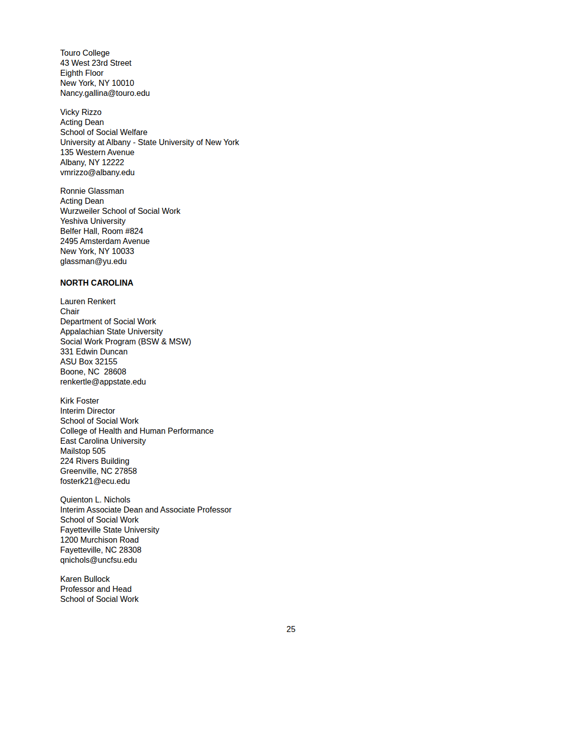Touro College
43 West 23rd Street
Eighth Floor
New York, NY 10010
Nancy.gallina@touro.edu
Vicky Rizzo
Acting Dean
School of Social Welfare
University at Albany - State University of New York
135 Western Avenue
Albany, NY 12222
vmrizzo@albany.edu
Ronnie Glassman
Acting Dean
Wurzweiler School of Social Work
Yeshiva University
Belfer Hall, Room #824
2495 Amsterdam Avenue
New York, NY 10033
glassman@yu.edu
NORTH CAROLINA
Lauren Renkert
Chair
Department of Social Work
Appalachian State University
Social Work Program (BSW & MSW)
331 Edwin Duncan
ASU Box 32155
Boone, NC 28608
renkertle@appstate.edu
Kirk Foster
Interim Director
School of Social Work
College of Health and Human Performance
East Carolina University
Mailstop 505
224 Rivers Building
Greenville, NC 27858
fosterk21@ecu.edu
Quienton L. Nichols
Interim Associate Dean and Associate Professor
School of Social Work
Fayetteville State University
1200 Murchison Road
Fayetteville, NC 28308
qnichols@uncfsu.edu
Karen Bullock
Professor and Head
School of Social Work
25